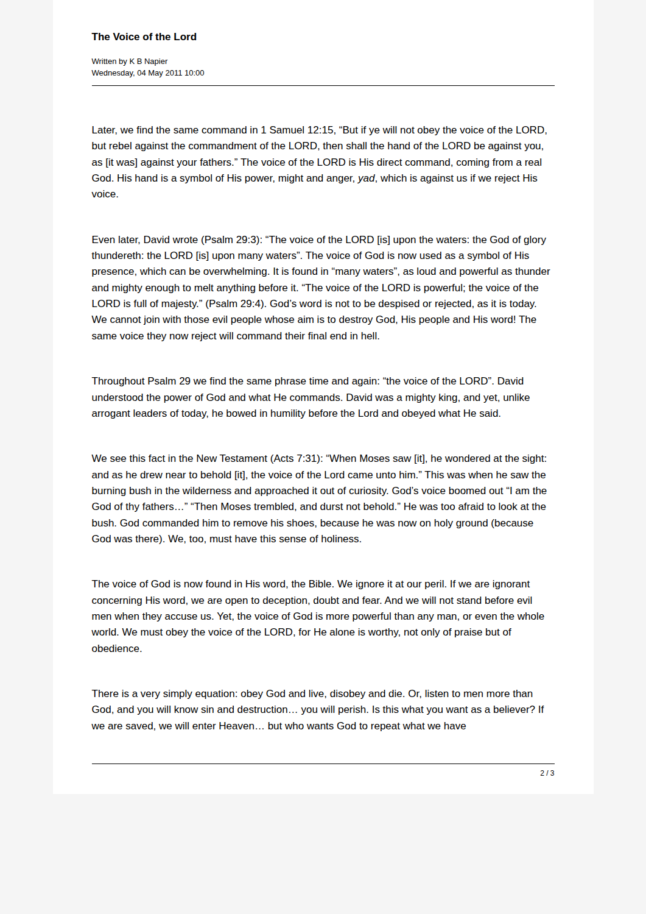The Voice of the Lord
Written by K B Napier
Wednesday, 04 May 2011 10:00
Later, we find the same command in 1 Samuel 12:15, “But if ye will not obey the voice of the LORD, but rebel against the commandment of the LORD, then shall the hand of the LORD be against you, as [it was] against your fathers.” The voice of the LORD is His direct command, coming from a real God. His hand is a symbol of His power, might and anger, yad, which is against us if we reject His voice.
Even later, David wrote (Psalm 29:3): “The voice of the LORD [is] upon the waters: the God of glory thundereth: the LORD [is] upon many waters”. The voice of God is now used as a symbol of His presence, which can be overwhelming. It is found in “many waters”, as loud and powerful as thunder and mighty enough to melt anything before it. “The voice of the LORD is powerful; the voice of the LORD is full of majesty.” (Psalm 29:4). God’s word is not to be despised or rejected, as it is today. We cannot join with those evil people whose aim is to destroy God, His people and His word! The same voice they now reject will command their final end in hell.
Throughout Psalm 29 we find the same phrase time and again: “the voice of the LORD”. David understood the power of God and what He commands. David was a mighty king, and yet, unlike arrogant leaders of today, he bowed in humility before the Lord and obeyed what He said.
We see this fact in the New Testament (Acts 7:31): “When Moses saw [it], he wondered at the sight: and as he drew near to behold [it], the voice of the Lord came unto him.” This was when he saw the burning bush in the wilderness and approached it out of curiosity. God’s voice boomed out “I am the God of thy fathers…” “Then Moses trembled, and durst not behold.” He was too afraid to look at the bush. God commanded him to remove his shoes, because he was now on holy ground (because God was there). We, too, must have this sense of holiness.
The voice of God is now found in His word, the Bible. We ignore it at our peril. If we are ignorant concerning His word, we are open to deception, doubt and fear. And we will not stand before evil men when they accuse us. Yet, the voice of God is more powerful than any man, or even the whole world. We must obey the voice of the LORD, for He alone is worthy, not only of praise but of obedience.
There is a very simply equation: obey God and live, disobey and die. Or, listen to men more than God, and you will know sin and destruction… you will perish. Is this what you want as a believer? If we are saved, we will enter Heaven… but who wants God to repeat what we have
2 / 3